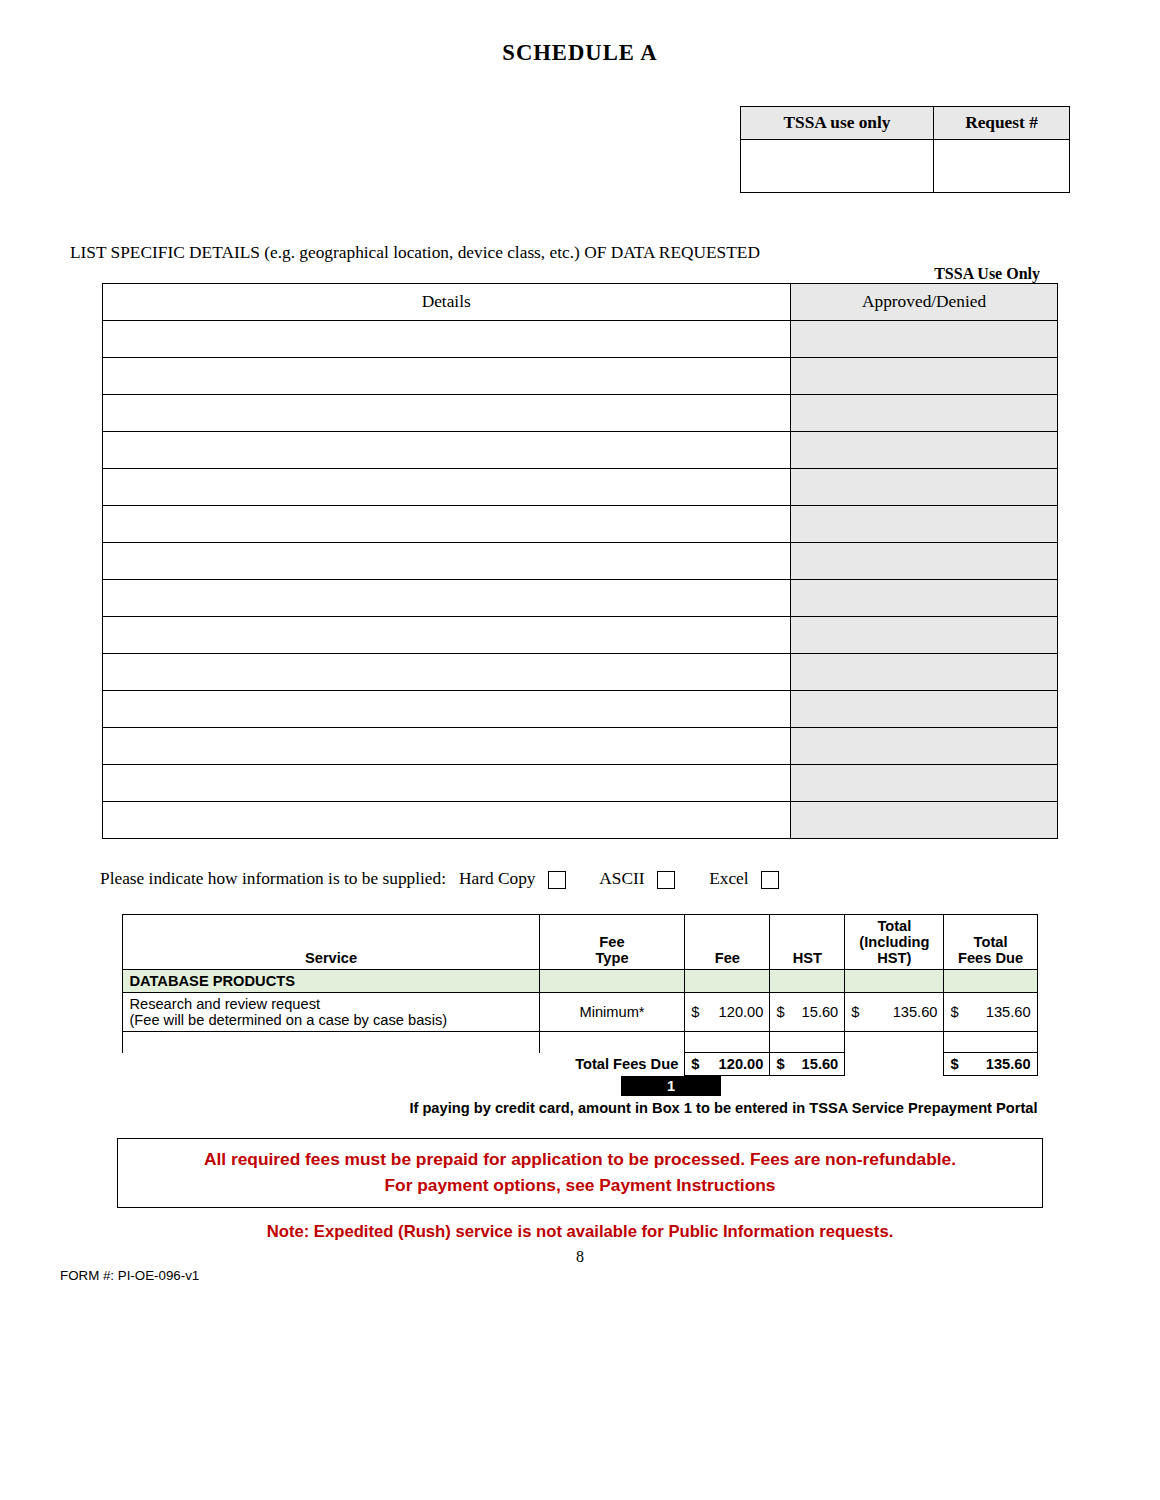SCHEDULE A
| TSSA use only | Request # |
LIST SPECIFIC DETAILS (e.g. geographical location, device class, etc.) OF DATA REQUESTED
TSSA Use Only
| Details | Approved/Denied |
| --- | --- |
Please indicate how information is to be supplied: Hard Copy ASCII Excel
| Service | Fee Type | Fee | HST | Total (Including HST) | Total Fees Due |
| --- | --- | --- | --- | --- | --- |
| DATABASE PRODUCTS | | | | | |
| Research and review request (Fee will be determined on a case by case basis) | Minimum* | $ | 120.00 | $ | 15.60 | $ | 135.60 | $ | 135.60 |
| | Total Fees Due | $ | 120.00 | $ | 15.60 | | $ | 135.60 |
1
If paying by credit card, amount in Box 1 to be entered in TSSA Service Prepayment Portal
All required fees must be prepaid for application to be processed. Fees are non-refundable.
For payment options, see Payment Instructions
Note: Expedited (Rush) service is not available for Public Information requests.
8
FORM #: PI-OE-096-v1